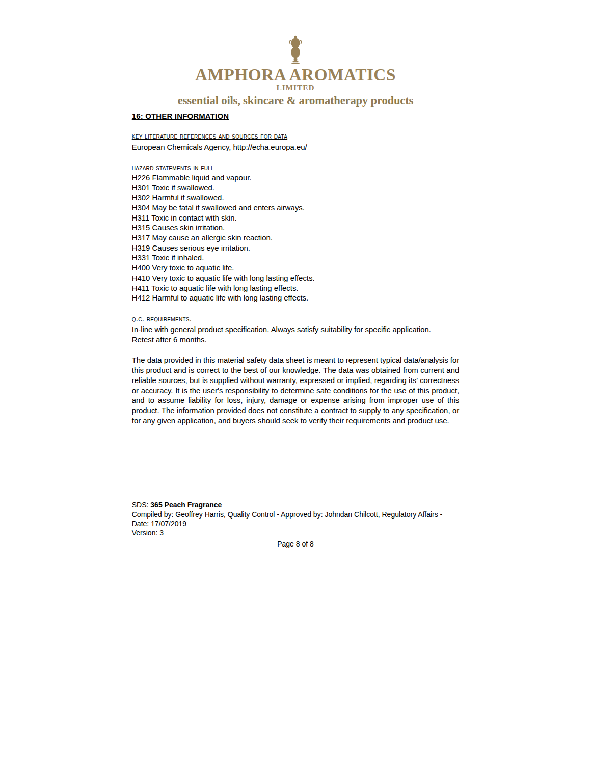AMPHORA AROMATICS
LIMITED
essential oils, skincare & aromatherapy products
16: OTHER INFORMATION
Key literature references and sources for data
European Chemicals Agency, http://echa.europa.eu/
Hazard statements in full
H226 Flammable liquid and vapour.
H301 Toxic if swallowed.
H302 Harmful if swallowed.
H304 May be fatal if swallowed and enters airways.
H311 Toxic in contact with skin.
H315 Causes skin irritation.
H317 May cause an allergic skin reaction.
H319 Causes serious eye irritation.
H331 Toxic if inhaled.
H400 Very toxic to aquatic life.
H410 Very toxic to aquatic life with long lasting effects.
H411 Toxic to aquatic life with long lasting effects.
H412 Harmful to aquatic life with long lasting effects.
Q.C. Requirements.
In-line with general product specification. Always satisfy suitability for specific application.
Retest after 6 months.
The data provided in this material safety data sheet is meant to represent typical data/analysis for this product and is correct to the best of our knowledge. The data was obtained from current and reliable sources, but is supplied without warranty, expressed or implied, regarding its’ correctness or accuracy. It is the user's responsibility to determine safe conditions for the use of this product, and to assume liability for loss, injury, damage or expense arising from improper use of this product. The information provided does not constitute a contract to supply to any specification, or for any given application, and buyers should seek to verify their requirements and product use.
SDS: 365 Peach Fragrance
Compiled by: Geoffrey Harris, Quality Control - Approved by: Johndan Chilcott, Regulatory Affairs - Date: 17/07/2019
Version: 3
Page 8 of 8